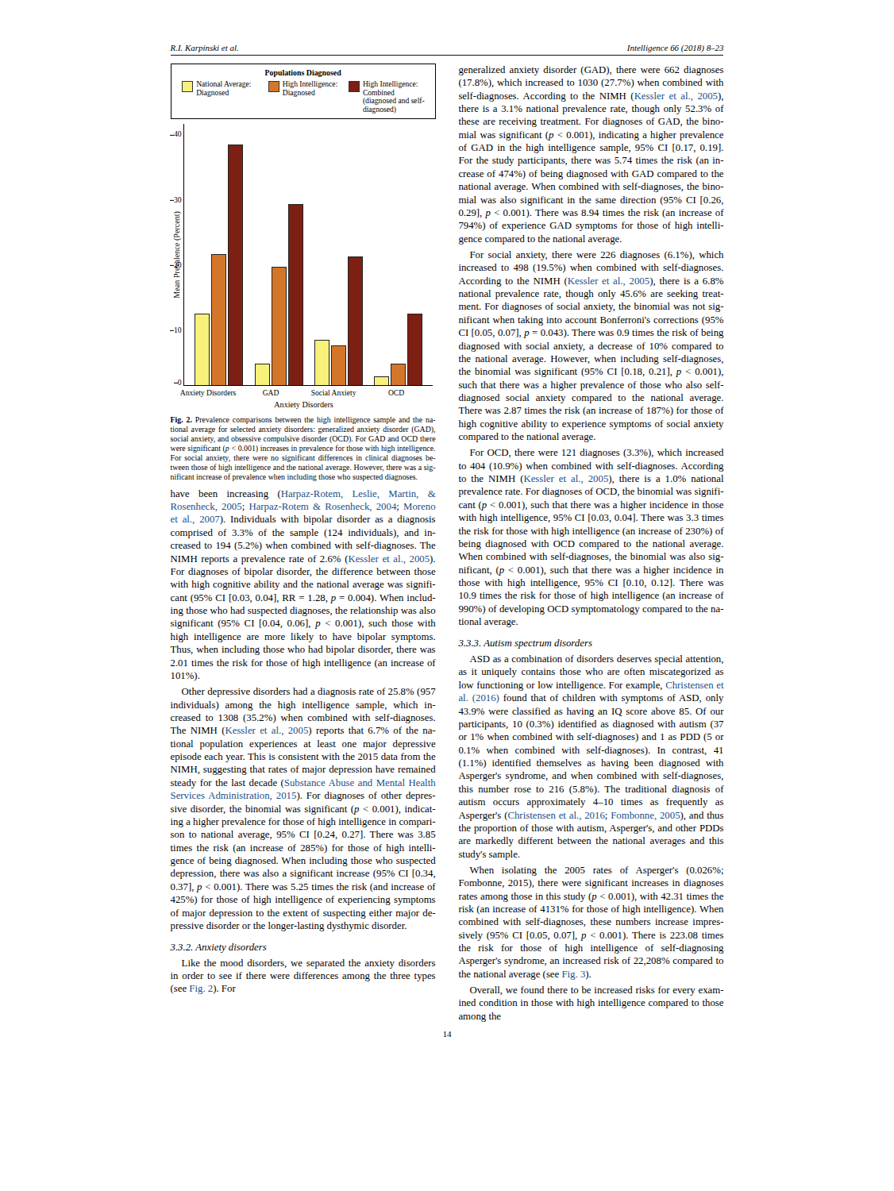R.I. Karpinski et al.
Intelligence 66 (2018) 8–23
Populations Diagnosed
National Average:
Diagnosed
High Intelligence:
Diagnosed
High Intelligence: Combined
(diagnosed and self-diagnosed)
Mean Prevalence (Percent)
40
30
20
10
0
Anxiety Disorders GAD Social Anxiety OCD
Anxiety Disorders
Fig. 2. Prevalence comparisons between the high intelligence sample and the national average for selected anxiety disorders: generalized anxiety disorder (GAD), social anxiety, and obsessive compulsive disorder (OCD). For GAD and OCD there were significant (p < 0.001) increases in prevalence for those with high intelligence. For social anxiety, there were no significant differences in clinical diagnoses between those of high intelligence and the national average. However, there was a significant increase of prevalence when including those who suspected diagnoses.
have been increasing (Harpaz-Rotem, Leslie, Martin, & Rosenheck, 2005; Harpaz-Rotem & Rosenheck, 2004; Moreno et al., 2007). Individuals with bipolar disorder as a diagnosis comprised of 3.3% of the sample (124 individuals), and increased to 194 (5.2%) when combined with self-diagnoses. The NIMH reports a prevalence rate of 2.6% (Kessler et al., 2005). For diagnoses of bipolar disorder, the difference between those with high cognitive ability and the national average was significant (95% CI [0.03, 0.04], RR = 1.28, p = 0.004). When including those who had suspected diagnoses, the relationship was also significant (95% CI [0.04, 0.06], p < 0.001), such those with high intelligence are more likely to have bipolar symptoms. Thus, when including those who had bipolar disorder, there was 2.01 times the risk for those of high intelligence (an increase of 101%).
Other depressive disorders had a diagnosis rate of 25.8% (957 individuals) among the high intelligence sample, which increased to 1308 (35.2%) when combined with self-diagnoses. The NIMH (Kessler et al., 2005) reports that 6.7% of the national population experiences at least one major depressive episode each year. This is consistent with the 2015 data from the NIMH, suggesting that rates of major depression have remained steady for the last decade (Substance Abuse and Mental Health Services Administration, 2015). For diagnoses of other depressive disorder, the binomial was significant (p < 0.001), indicating a higher prevalence for those of high intelligence in comparison to national average, 95% CI [0.24, 0.27]. There was 3.85 times the risk (an increase of 285%) for those of high intelligence of being diagnosed. When including those who suspected depression, there was also a significant increase (95% CI [0.34, 0.37], p < 0.001). There was 5.25 times the risk (and increase of 425%) for those of high intelligence of experiencing symptoms of major depression to the extent of suspecting either major depressive disorder or the longer-lasting dysthymic disorder.
3.3.2. Anxiety disorders
Like the mood disorders, we separated the anxiety disorders in order to see if there were differences among the three types (see Fig. 2). For
generalized anxiety disorder (GAD), there were 662 diagnoses (17.8%), which increased to 1030 (27.7%) when combined with self-diagnoses. According to the NIMH (Kessler et al., 2005), there is a 3.1% national prevalence rate, though only 52.3% of these are receiving treatment. For diagnoses of GAD, the binomial was significant (p < 0.001), indicating a higher prevalence of GAD in the high intelligence sample, 95% CI [0.17, 0.19]. For the study participants, there was 5.74 times the risk (an increase of 474%) of being diagnosed with GAD compared to the national average. When combined with self-diagnoses, the binomial was also significant in the same direction (95% CI [0.26, 0.29], p < 0.001). There was 8.94 times the risk (an increase of 794%) of experience GAD symptoms for those of high intelligence compared to the national average.
For social anxiety, there were 226 diagnoses (6.1%), which increased to 498 (19.5%) when combined with self-diagnoses. According to the NIMH (Kessler et al., 2005), there is a 6.8% national prevalence rate, though only 45.6% are seeking treatment. For diagnoses of social anxiety, the binomial was not significant when taking into account Bonferroni's corrections (95% CI [0.05, 0.07], p = 0.043). There was 0.9 times the risk of being diagnosed with social anxiety, a decrease of 10% compared to the national average. However, when including self-diagnoses, the binomial was significant (95% CI [0.18, 0.21], p < 0.001), such that there was a higher prevalence of those who also self-diagnosed social anxiety compared to the national average. There was 2.87 times the risk (an increase of 187%) for those of high cognitive ability to experience symptoms of social anxiety compared to the national average.
For OCD, there were 121 diagnoses (3.3%), which increased to 404 (10.9%) when combined with self-diagnoses. According to the NIMH (Kessler et al., 2005), there is a 1.0% national prevalence rate. For diagnoses of OCD, the binomial was significant (p < 0.001), such that there was a higher incidence in those with high intelligence, 95% CI [0.03, 0.04]. There was 3.3 times the risk for those with high intelligence (an increase of 230%) of being diagnosed with OCD compared to the national average. When combined with self-diagnoses, the binomial was also significant, (p < 0.001), such that there was a higher incidence in those with high intelligence, 95% CI [0.10, 0.12]. There was 10.9 times the risk for those of high intelligence (an increase of 990%) of developing OCD symptomatology compared to the national average.
3.3.3. Autism spectrum disorders
ASD as a combination of disorders deserves special attention, as it uniquely contains those who are often miscategorized as low functioning or low intelligence. For example, Christensen et al. (2016) found that of children with symptoms of ASD, only 43.9% were classified as having an IQ score above 85. Of our participants, 10 (0.3%) identified as diagnosed with autism (37 or 1% when combined with self-diagnoses) and 1 as PDD (5 or 0.1% when combined with self-diagnoses). In contrast, 41 (1.1%) identified themselves as having been diagnosed with Asperger's syndrome, and when combined with self-diagnoses, this number rose to 216 (5.8%). The traditional diagnosis of autism occurs approximately 4–10 times as frequently as Asperger's (Christensen et al., 2016; Fombonne, 2005), and thus the proportion of those with autism, Asperger's, and other PDDs are markedly different between the national averages and this study's sample.
When isolating the 2005 rates of Asperger's (0.026%; Fombonne, 2015), there were significant increases in diagnoses rates among those in this study (p < 0.001), with 42.31 times the risk (an increase of 4131% for those of high intelligence). When combined with self-diagnoses, these numbers increase impressively (95% CI [0.05, 0.07], p < 0.001). There is 223.08 times the risk for those of high intelligence of self-diagnosing Asperger's syndrome, an increased risk of 22,208% compared to the national average (see Fig. 3).
Overall, we found there to be increased risks for every examined condition in those with high intelligence compared to those among the
14